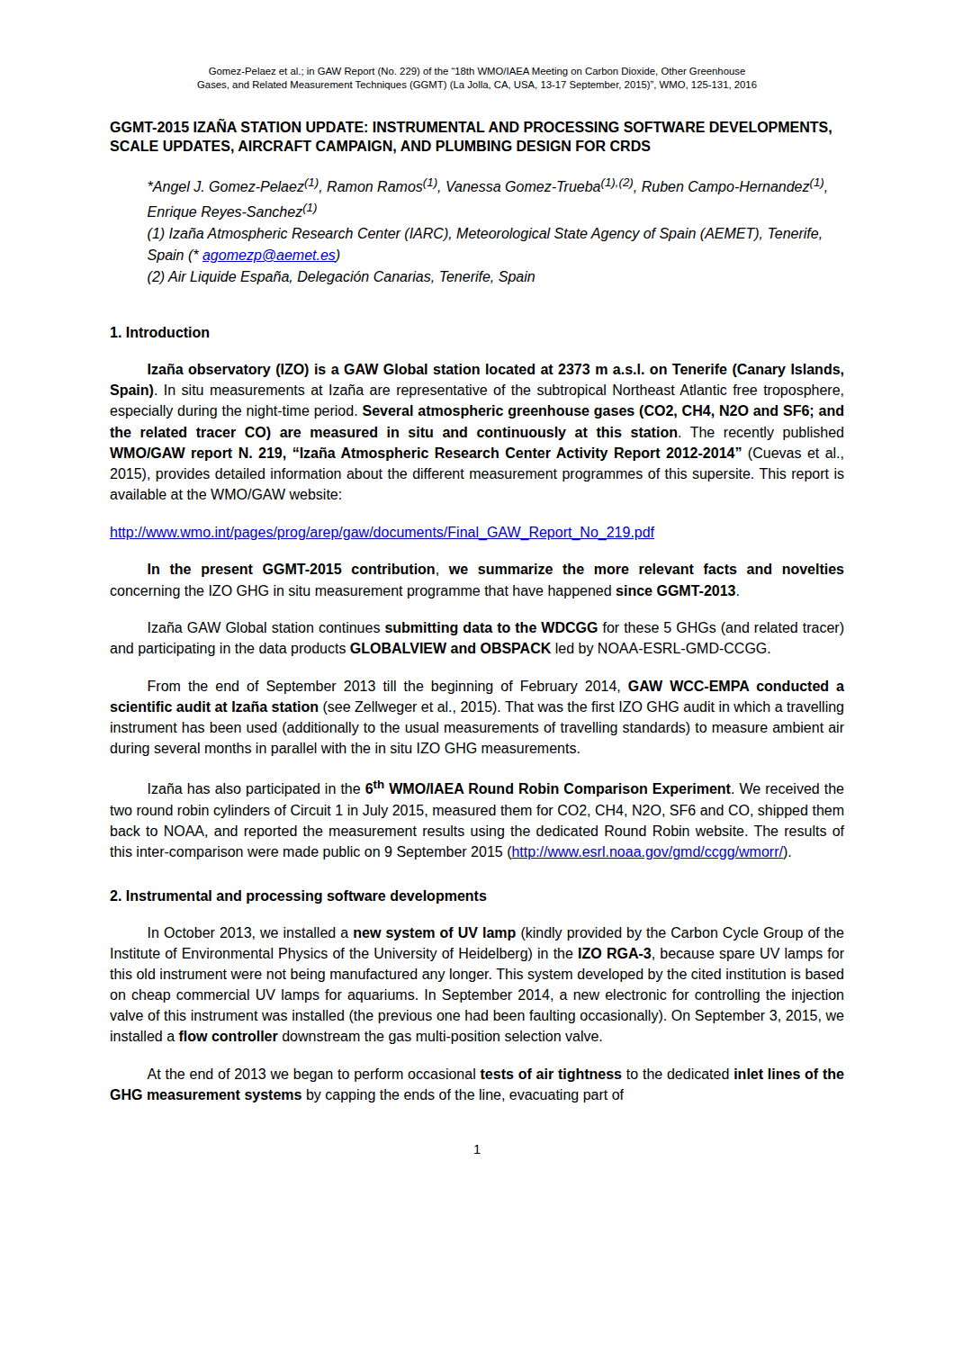Gomez-Pelaez et al.; in GAW Report (No. 229) of the “18th WMO/IAEA Meeting on Carbon Dioxide, Other Greenhouse
Gases, and Related Measurement Techniques (GGMT) (La Jolla, CA, USA, 13-17 September, 2015)”, WMO, 125-131, 2016
GGMT-2015 Izaña Station Update: Instrumental and Processing Software Developments, Scale Updates, Aircraft Campaign, and Plumbing Design for CRDS
*Angel J. Gomez-Pelaez(1), Ramon Ramos(1), Vanessa Gomez-Trueba(1),(2), Ruben Campo-Hernandez(1), Enrique Reyes-Sanchez(1)
(1) Izaña Atmospheric Research Center (IARC), Meteorological State Agency of Spain (AEMET), Tenerife, Spain (* agomezp@aemet.es)
(2) Air Liquide España, Delegación Canarias, Tenerife, Spain
1. Introduction
Izaña observatory (IZO) is a GAW Global station located at 2373 m a.s.l. on Tenerife (Canary Islands, Spain). In situ measurements at Izaña are representative of the subtropical Northeast Atlantic free troposphere, especially during the night-time period. Several atmospheric greenhouse gases (CO2, CH4, N2O and SF6; and the related tracer CO) are measured in situ and continuously at this station. The recently published WMO/GAW report N. 219, “Izaña Atmospheric Research Center Activity Report 2012-2014” (Cuevas et al., 2015), provides detailed information about the different measurement programmes of this supersite. This report is available at the WMO/GAW website:
http://www.wmo.int/pages/prog/arep/gaw/documents/Final_GAW_Report_No_219.pdf
In the present GGMT-2015 contribution, we summarize the more relevant facts and novelties concerning the IZO GHG in situ measurement programme that have happened since GGMT-2013.
Izaña GAW Global station continues submitting data to the WDCGG for these 5 GHGs (and related tracer) and participating in the data products GLOBALVIEW and OBSPACK led by NOAA-ESRL-GMD-CCGG.
From the end of September 2013 till the beginning of February 2014, GAW WCC-EMPA conducted a scientific audit at Izaña station (see Zellweger et al., 2015). That was the first IZO GHG audit in which a travelling instrument has been used (additionally to the usual measurements of travelling standards) to measure ambient air during several months in parallel with the in situ IZO GHG measurements.
Izaña has also participated in the 6th WMO/IAEA Round Robin Comparison Experiment. We received the two round robin cylinders of Circuit 1 in July 2015, measured them for CO2, CH4, N2O, SF6 and CO, shipped them back to NOAA, and reported the measurement results using the dedicated Round Robin website. The results of this inter-comparison were made public on 9 September 2015 (http://www.esrl.noaa.gov/gmd/ccgg/wmorr/).
2. Instrumental and processing software developments
In October 2013, we installed a new system of UV lamp (kindly provided by the Carbon Cycle Group of the Institute of Environmental Physics of the University of Heidelberg) in the IZO RGA-3, because spare UV lamps for this old instrument were not being manufactured any longer. This system developed by the cited institution is based on cheap commercial UV lamps for aquariums. In September 2014, a new electronic for controlling the injection valve of this instrument was installed (the previous one had been faulting occasionally). On September 3, 2015, we installed a flow controller downstream the gas multi-position selection valve.
At the end of 2013 we began to perform occasional tests of air tightness to the dedicated inlet lines of the GHG measurement systems by capping the ends of the line, evacuating part of
1